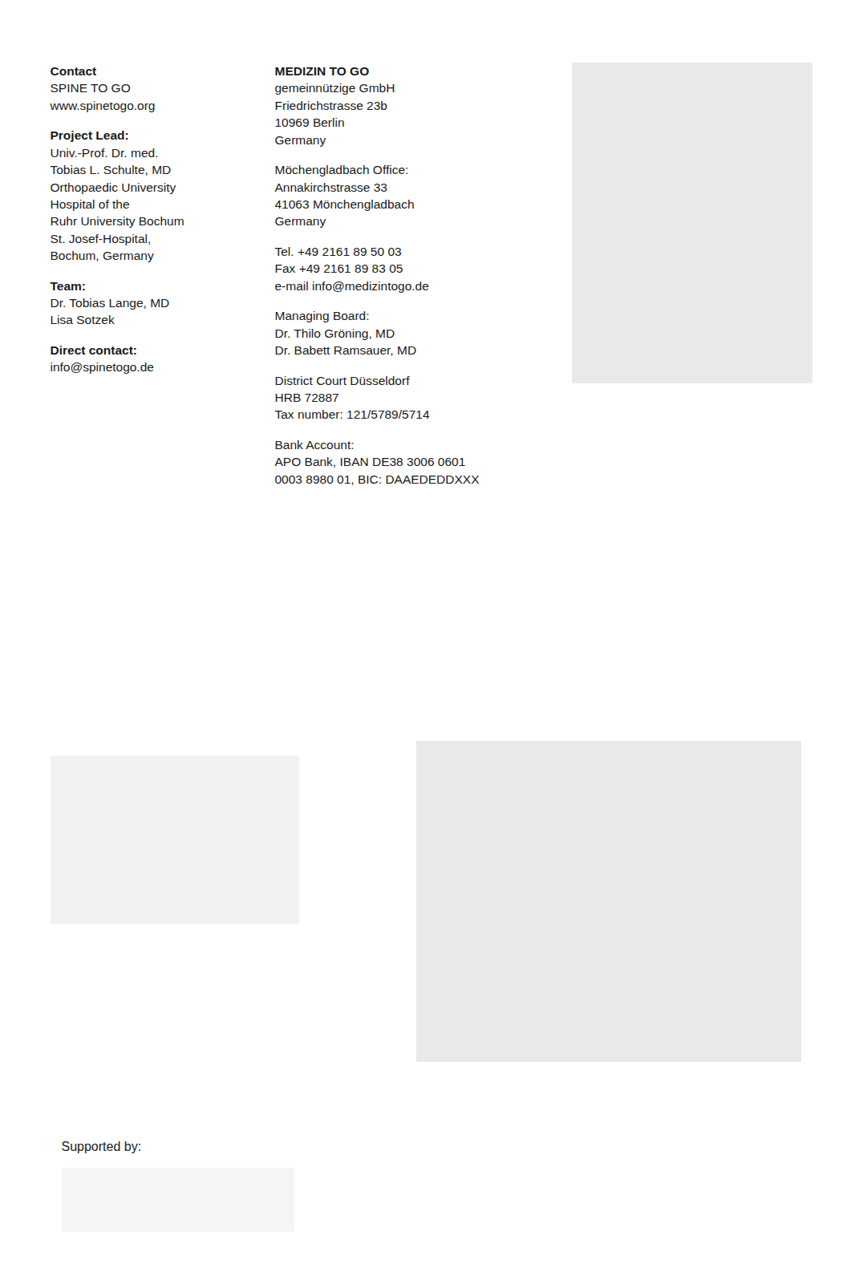Contact
SPINE TO GO
www.spinetogo.org
Project Lead:
Univ.-Prof. Dr. med.
Tobias L. Schulte, MD
Orthopaedic University
Hospital of the
Ruhr University Bochum
St. Josef-Hospital,
Bochum, Germany
Team:
Dr. Tobias Lange, MD
Lisa Sotzek
Direct contact:
info@spinetogo.de
MEDIZIN TO GO
gemeinnützige GmbH
Friedrichstrasse 23b
10969 Berlin
Germany
Möchengladbach Office:
Annakirchstrasse 33
41063 Mönchengladbach
Germany
Tel. +49 2161 89 50 03
Fax +49 2161 89 83 05
e-mail info@medizintogo.de
Managing Board:
Dr. Thilo Gröning, MD
Dr. Babett Ramsauer, MD
District Court Düsseldorf
HRB 72887
Tax number: 121/5789/5714
Bank Account:
APO Bank, IBAN DE38 3006 0601
0003 8980 01, BIC: DAAEDEDDXXX
Supported by: